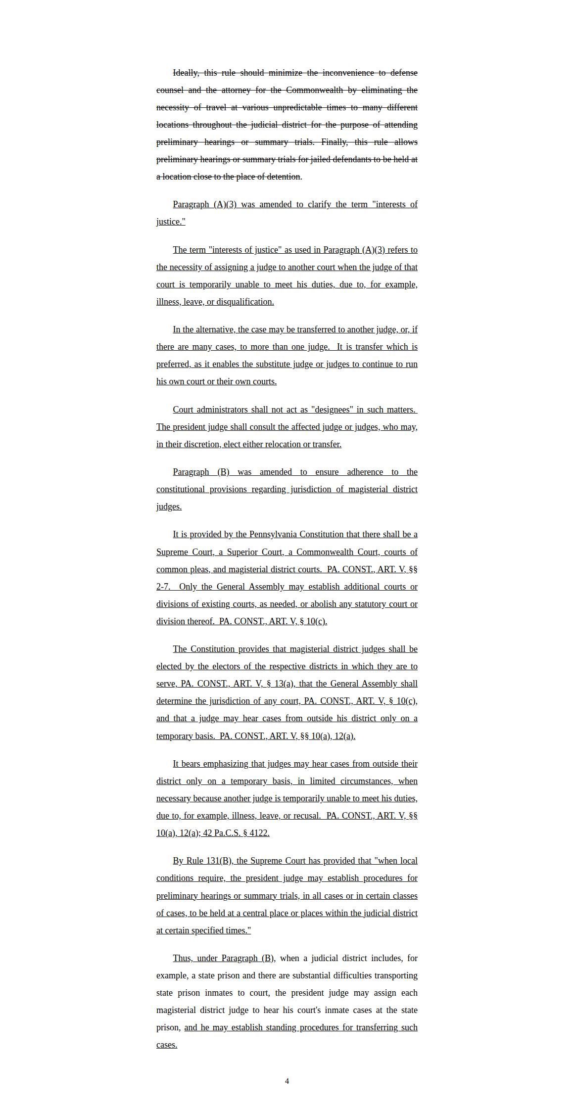Ideally, this rule should minimize the inconvenience to defense counsel and the attorney for the Commonwealth by eliminating the necessity of travel at various unpredictable times to many different locations throughout the judicial district for the purpose of attending preliminary hearings or summary trials. Finally, this rule allows preliminary hearings or summary trials for jailed defendants to be held at a location close to the place of detention.
Paragraph (A)(3) was amended to clarify the term "interests of justice."
The term "interests of justice" as used in Paragraph (A)(3) refers to the necessity of assigning a judge to another court when the judge of that court is temporarily unable to meet his duties, due to, for example, illness, leave, or disqualification.
In the alternative, the case may be transferred to another judge, or, if there are many cases, to more than one judge. It is transfer which is preferred, as it enables the substitute judge or judges to continue to run his own court or their own courts.
Court administrators shall not act as "designees" in such matters. The president judge shall consult the affected judge or judges, who may, in their discretion, elect either relocation or transfer.
Paragraph (B) was amended to ensure adherence to the constitutional provisions regarding jurisdiction of magisterial district judges.
It is provided by the Pennsylvania Constitution that there shall be a Supreme Court, a Superior Court, a Commonwealth Court, courts of common pleas, and magisterial district courts. PA. CONST., ART. V, §§ 2-7. Only the General Assembly may establish additional courts or divisions of existing courts, as needed, or abolish any statutory court or division thereof. PA. CONST., ART. V, § 10(c).
The Constitution provides that magisterial district judges shall be elected by the electors of the respective districts in which they are to serve, PA. CONST., ART. V, § 13(a), that the General Assembly shall determine the jurisdiction of any court, PA. CONST., ART. V, § 10(c), and that a judge may hear cases from outside his district only on a temporary basis. PA. CONST., ART. V, §§ 10(a), 12(a).
It bears emphasizing that judges may hear cases from outside their district only on a temporary basis, in limited circumstances, when necessary because another judge is temporarily unable to meet his duties, due to, for example, illness, leave, or recusal. PA. CONST., ART. V, §§ 10(a), 12(a); 42 Pa.C.S. § 4122.
By Rule 131(B), the Supreme Court has provided that "when local conditions require, the president judge may establish procedures for preliminary hearings or summary trials, in all cases or in certain classes of cases, to be held at a central place or places within the judicial district at certain specified times."
Thus, under Paragraph (B), when a judicial district includes, for example, a state prison and there are substantial difficulties transporting state prison inmates to court, the president judge may assign each magisterial district judge to hear his court's inmate cases at the state prison, and he may establish standing procedures for transferring such cases.
4